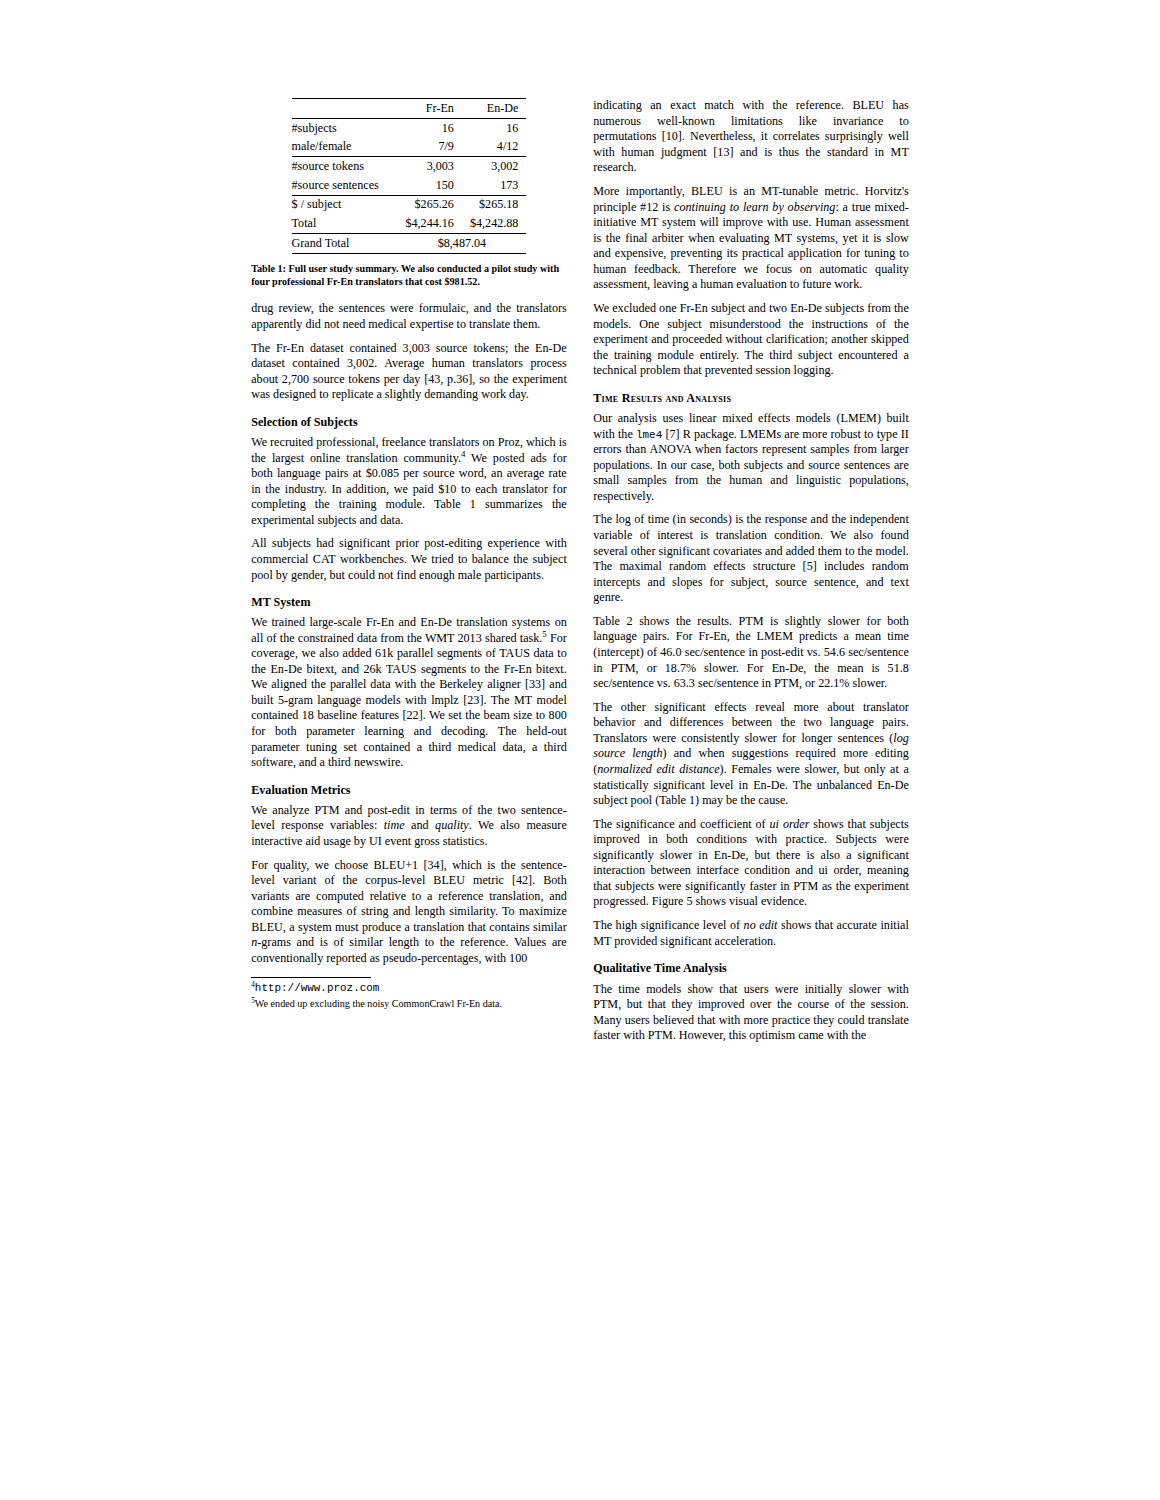| | Fr-En | En-De |
| --- | --- | --- |
| #subjects | 16 | 16 |
| male/female | 7/9 | 4/12 |
| #source tokens | 3,003 | 3,002 |
| #source sentences | 150 | 173 |
| $ / subject | $265.26 | $265.18 |
| Total | $4,244.16 | $4,242.88 |
| Grand Total | $8,487.04 |
Table 1: Full user study summary. We also conducted a pilot study with four professional Fr-En translators that cost $981.52.
drug review, the sentences were formulaic, and the translators apparently did not need medical expertise to translate them.
The Fr-En dataset contained 3,003 source tokens; the En-De dataset contained 3,002. Average human translators process about 2,700 source tokens per day [43, p.36], so the experiment was designed to replicate a slightly demanding work day.
Selection of Subjects
We recruited professional, freelance translators on Proz, which is the largest online translation community.4 We posted ads for both language pairs at $0.085 per source word, an average rate in the industry. In addition, we paid $10 to each translator for completing the training module. Table 1 summarizes the experimental subjects and data.
All subjects had significant prior post-editing experience with commercial CAT workbenches. We tried to balance the subject pool by gender, but could not find enough male participants.
MT System
We trained large-scale Fr-En and En-De translation systems on all of the constrained data from the WMT 2013 shared task.5 For coverage, we also added 61k parallel segments of TAUS data to the En-De bitext, and 26k TAUS segments to the Fr-En bitext. We aligned the parallel data with the Berkeley aligner [33] and built 5-gram language models with lmplz [23]. The MT model contained 18 baseline features [22]. We set the beam size to 800 for both parameter learning and decoding. The held-out parameter tuning set contained a third medical data, a third software, and a third newswire.
Evaluation Metrics
We analyze PTM and post-edit in terms of the two sentence-level response variables: time and quality. We also measure interactive aid usage by UI event gross statistics.
For quality, we choose BLEU+1 [34], which is the sentence-level variant of the corpus-level BLEU metric [42]. Both variants are computed relative to a reference translation, and combine measures of string and length similarity. To maximize BLEU, a system must produce a translation that contains similar n-grams and is of similar length to the reference. Values are conventionally reported as pseudo-percentages, with 100
4http://www.proz.com
5We ended up excluding the noisy CommonCrawl Fr-En data.
indicating an exact match with the reference. BLEU has numerous well-known limitations like invariance to permutations [10]. Nevertheless, it correlates surprisingly well with human judgment [13] and is thus the standard in MT research.
More importantly, BLEU is an MT-tunable metric. Horvitz's principle #12 is continuing to learn by observing: a true mixed-initiative MT system will improve with use. Human assessment is the final arbiter when evaluating MT systems, yet it is slow and expensive, preventing its practical application for tuning to human feedback. Therefore we focus on automatic quality assessment, leaving a human evaluation to future work.
We excluded one Fr-En subject and two En-De subjects from the models. One subject misunderstood the instructions of the experiment and proceeded without clarification; another skipped the training module entirely. The third subject encountered a technical problem that prevented session logging.
Time Results and Analysis
Our analysis uses linear mixed effects models (LMEM) built with the lme4 [7] R package. LMEMs are more robust to type II errors than ANOVA when factors represent samples from larger populations. In our case, both subjects and source sentences are small samples from the human and linguistic populations, respectively.
The log of time (in seconds) is the response and the independent variable of interest is translation condition. We also found several other significant covariates and added them to the model. The maximal random effects structure [5] includes random intercepts and slopes for subject, source sentence, and text genre.
Table 2 shows the results. PTM is slightly slower for both language pairs. For Fr-En, the LMEM predicts a mean time (intercept) of 46.0 sec/sentence in post-edit vs. 54.6 sec/sentence in PTM, or 18.7% slower. For En-De, the mean is 51.8 sec/sentence vs. 63.3 sec/sentence in PTM, or 22.1% slower.
The other significant effects reveal more about translator behavior and differences between the two language pairs. Translators were consistently slower for longer sentences (log source length) and when suggestions required more editing (normalized edit distance). Females were slower, but only at a statistically significant level in En-De. The unbalanced En-De subject pool (Table 1) may be the cause.
The significance and coefficient of ui order shows that subjects improved in both conditions with practice. Subjects were significantly slower in En-De, but there is also a significant interaction between interface condition and ui order, meaning that subjects were significantly faster in PTM as the experiment progressed. Figure 5 shows visual evidence.
The high significance level of no edit shows that accurate initial MT provided significant acceleration.
Qualitative Time Analysis
The time models show that users were initially slower with PTM, but that they improved over the course of the session. Many users believed that with more practice they could translate faster with PTM. However, this optimism came with the